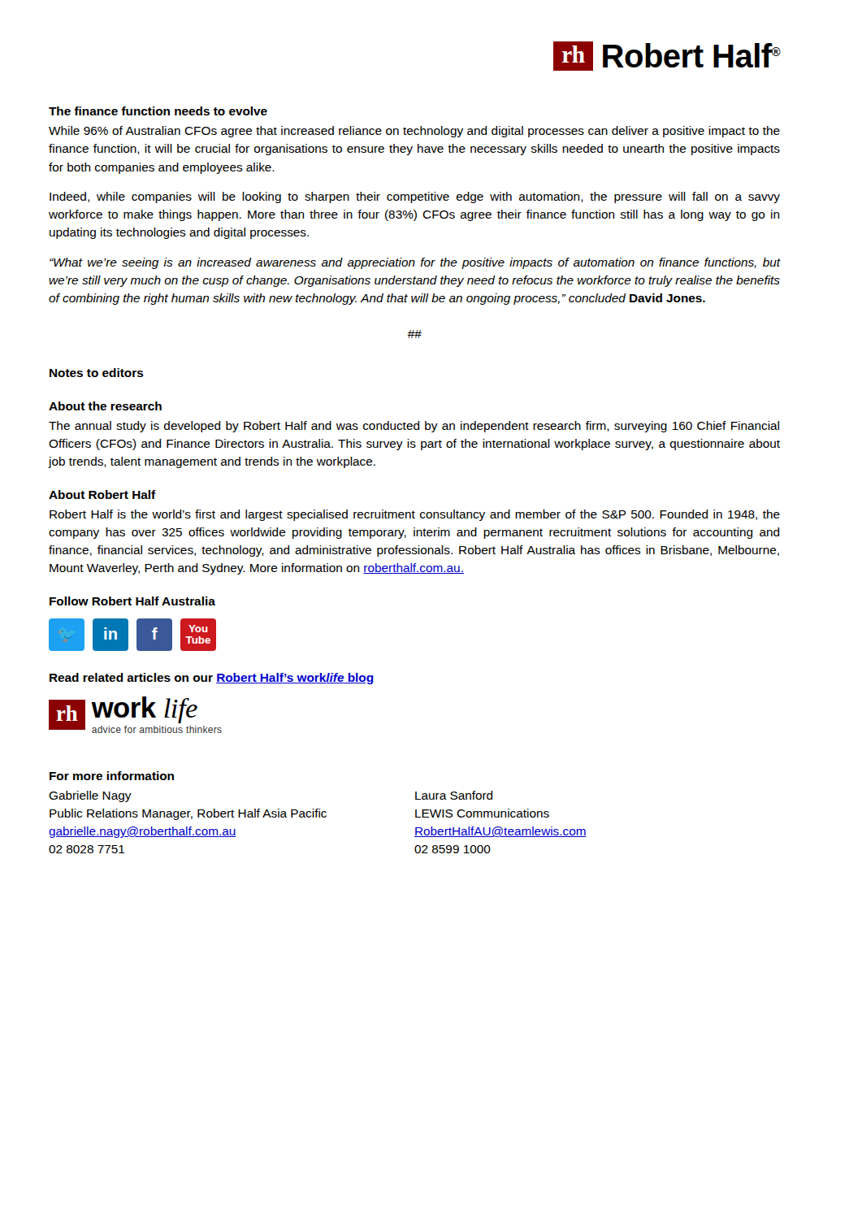rh Robert Half®
The finance function needs to evolve
While 96% of Australian CFOs agree that increased reliance on technology and digital processes can deliver a positive impact to the finance function, it will be crucial for organisations to ensure they have the necessary skills needed to unearth the positive impacts for both companies and employees alike.
Indeed, while companies will be looking to sharpen their competitive edge with automation, the pressure will fall on a savvy workforce to make things happen. More than three in four (83%) CFOs agree their finance function still has a long way to go in updating its technologies and digital processes.
“What we’re seeing is an increased awareness and appreciation for the positive impacts of automation on finance functions, but we’re still very much on the cusp of change. Organisations understand they need to refocus the workforce to truly realise the benefits of combining the right human skills with new technology. And that will be an ongoing process,” concluded David Jones.
##
Notes to editors
About the research
The annual study is developed by Robert Half and was conducted by an independent research firm, surveying 160 Chief Financial Officers (CFOs) and Finance Directors in Australia. This survey is part of the international workplace survey, a questionnaire about job trends, talent management and trends in the workplace.
About Robert Half
Robert Half is the world’s first and largest specialised recruitment consultancy and member of the S&P 500. Founded in 1948, the company has over 325 offices worldwide providing temporary, interim and permanent recruitment solutions for accounting and finance, financial services, technology, and administrative professionals. Robert Half Australia has offices in Brisbane, Melbourne, Mount Waverley, Perth and Sydney. More information on roberthalf.com.au.
Follow Robert Half Australia
🐦 in f You
Tube
Read related articles on our Robert Half’s worklife blog
rh work life
advice for ambitious thinkers
For more information
| Gabrielle Nagy Public Relations Manager, Robert Half Asia Pacific gabrielle.nagy@roberthalf.com.au 02 8028 7751 | Laura Sanford LEWIS Communications RobertHalfAU@teamlewis.com 02 8599 1000 |